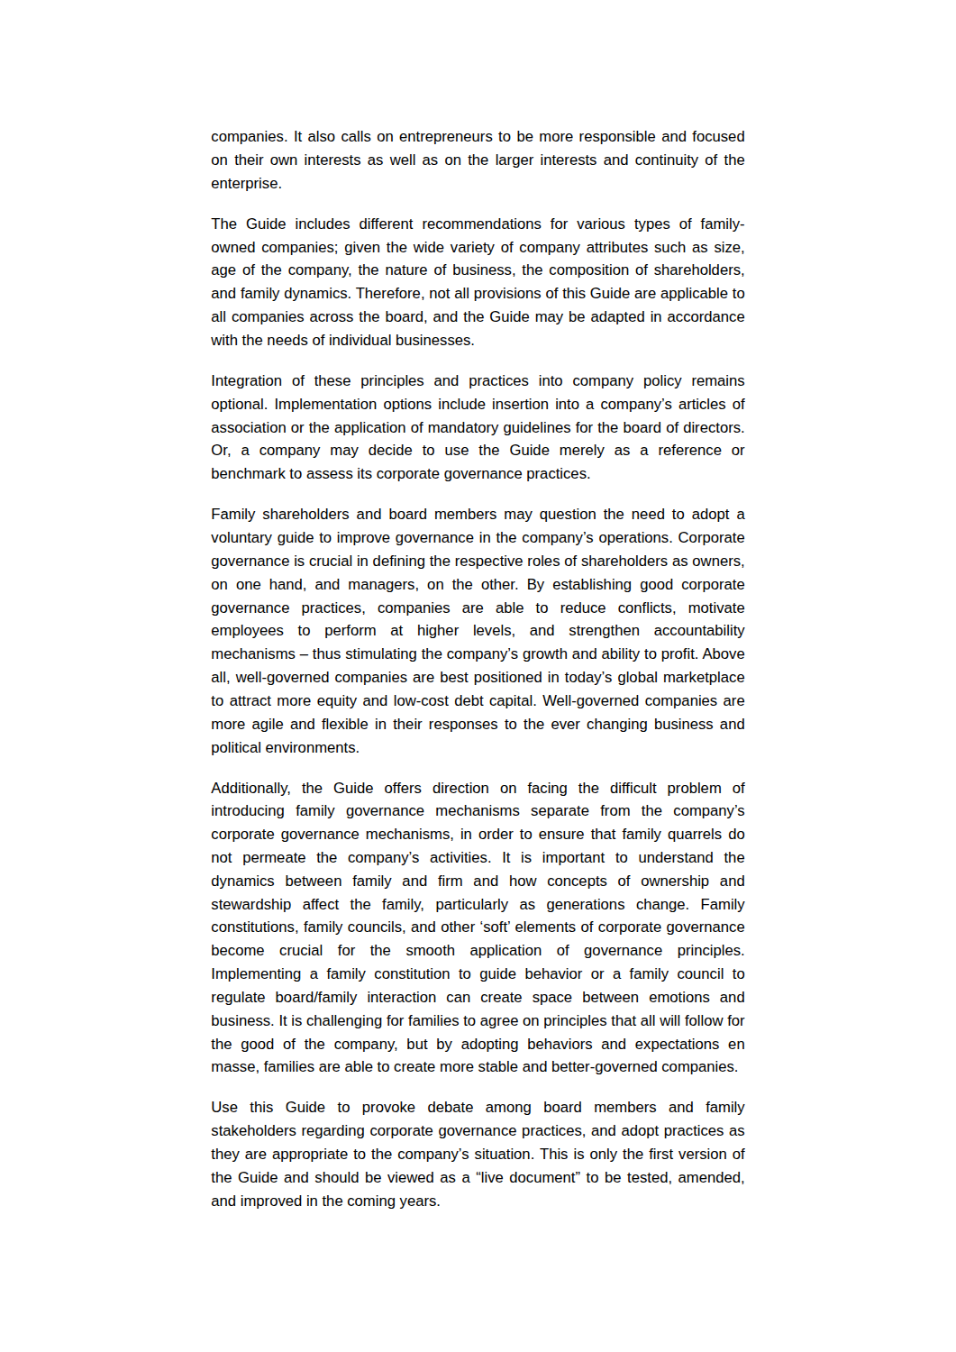companies. It also calls on entrepreneurs to be more responsible and focused on their own interests as well as on the larger interests and continuity of the enterprise.
The Guide includes different recommendations for various types of family-owned companies; given the wide variety of company attributes such as size, age of the company, the nature of business, the composition of shareholders, and family dynamics. Therefore, not all provisions of this Guide are applicable to all companies across the board, and the Guide may be adapted in accordance with the needs of individual businesses.
Integration of these principles and practices into company policy remains optional. Implementation options include insertion into a company’s articles of association or the application of mandatory guidelines for the board of directors. Or, a company may decide to use the Guide merely as a reference or benchmark to assess its corporate governance practices.
Family shareholders and board members may question the need to adopt a voluntary guide to improve governance in the company’s operations. Corporate governance is crucial in defining the respective roles of shareholders as owners, on one hand, and managers, on the other. By establishing good corporate governance practices, companies are able to reduce conflicts, motivate employees to perform at higher levels, and strengthen accountability mechanisms – thus stimulating the company’s growth and ability to profit. Above all, well-governed companies are best positioned in today’s global marketplace to attract more equity and low-cost debt capital. Well-governed companies are more agile and flexible in their responses to the ever changing business and political environments.
Additionally, the Guide offers direction on facing the difficult problem of introducing family governance mechanisms separate from the company’s corporate governance mechanisms, in order to ensure that family quarrels do not permeate the company’s activities. It is important to understand the dynamics between family and firm and how concepts of ownership and stewardship affect the family, particularly as generations change. Family constitutions, family councils, and other ‘soft’ elements of corporate governance become crucial for the smooth application of governance principles. Implementing a family constitution to guide behavior or a family council to regulate board/family interaction can create space between emotions and business. It is challenging for families to agree on principles that all will follow for the good of the company, but by adopting behaviors and expectations en masse, families are able to create more stable and better-governed companies.
Use this Guide to provoke debate among board members and family stakeholders regarding corporate governance practices, and adopt practices as they are appropriate to the company’s situation. This is only the first version of the Guide and should be viewed as a “live document” to be tested, amended, and improved in the coming years.